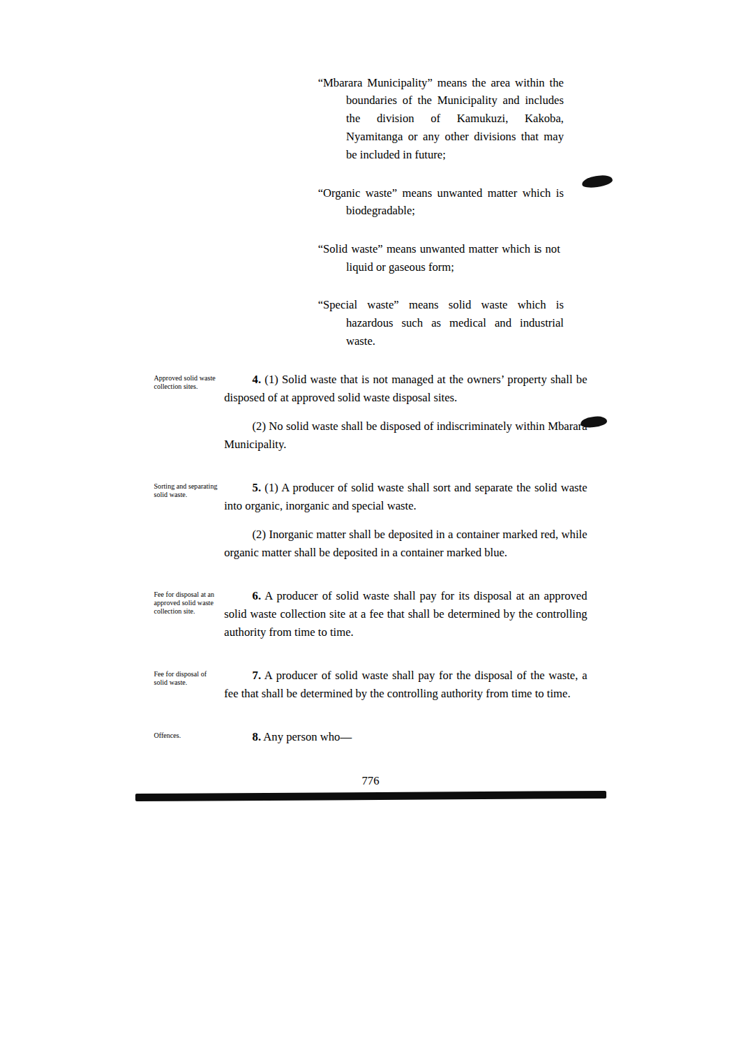“Mbarara Municipality” means the area within the boundaries of the Municipality and includes the division of Kamukuzi, Kakoba, Nyamitanga or any other divisions that may be included in future;
“Organic waste” means unwanted matter which is biodegradable;
“Solid waste” means unwanted matter which is not . liquid or gaseous form;
“Special waste” means solid waste which is hazardous such as medical and industrial waste.
Approved solid waste collection sites.
4. (1) Solid waste that is not managed at the owners’ property shall be disposed of at approved solid waste disposal sites.
(2) No solid waste shall be disposed of indiscriminately within Mbarara Municipality.
Sorting and separating solid waste.
5. (1) A producer of solid waste shall sort and separate the solid waste into organic, inorganic and special waste.
(2) Inorganic matter shall be deposited in a container marked red, while organic matter shall be deposited in a container marked blue.
Fee for disposal at an approved solid waste collection site.
6. A producer of solid waste shall pay for its disposal at an approved solid waste collection site at a fee that shall be determined by the controlling authority from time to time.
Fee for disposal of solid waste.
7. A producer of solid waste shall pay for the disposal of the waste, a fee that shall be determined by the controlling authority from time to time.
Offences.
8. Any person who—
776